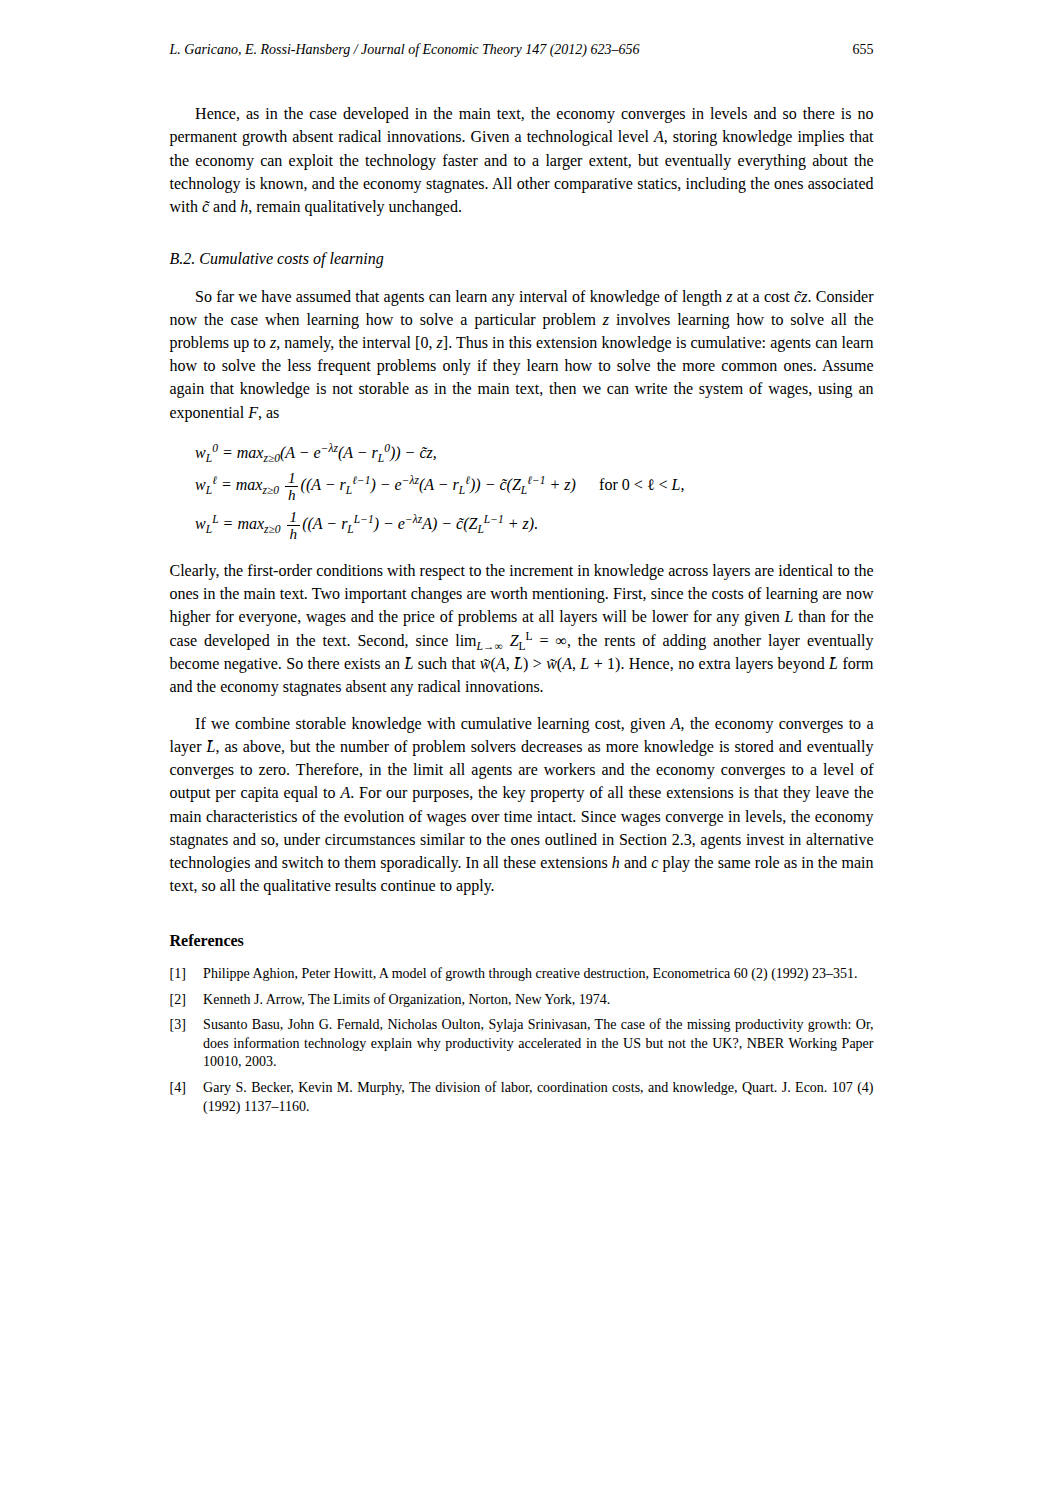L. Garicano, E. Rossi-Hansberg / Journal of Economic Theory 147 (2012) 623–656 655
Hence, as in the case developed in the main text, the economy converges in levels and so there is no permanent growth absent radical innovations. Given a technological level A, storing knowledge implies that the economy can exploit the technology faster and to a larger extent, but eventually everything about the technology is known, and the economy stagnates. All other comparative statics, including the ones associated with c̃ and h, remain qualitatively unchanged.
B.2. Cumulative costs of learning
So far we have assumed that agents can learn any interval of knowledge of length z at a cost c̃z. Consider now the case when learning how to solve a particular problem z involves learning how to solve all the problems up to z, namely, the interval [0, z]. Thus in this extension knowledge is cumulative: agents can learn how to solve the less frequent problems only if they learn how to solve the more common ones. Assume again that knowledge is not storable as in the main text, then we can write the system of wages, using an exponential F, as
wL0 = maxz≥0(A − e−λz(A − rL0)) − c̃z,
wLℓ = maxz≥0 1 h((A − rLℓ−1) − e−λz(A − rLℓ)) − c̃(ZLℓ−1 + z) for 0 < ℓ < L,
wLL = maxz≥0 1 h((A − rLL−1) − e−λzA) − c̃(ZLL−1 + z).
Clearly, the first-order conditions with respect to the increment in knowledge across layers are identical to the ones in the main text. Two important changes are worth mentioning. First, since the costs of learning are now higher for everyone, wages and the price of problems at all layers will be lower for any given L than for the case developed in the text. Second, since limL→∞ ZLL = ∞, the rents of adding another layer eventually become negative. So there exists an L̄ such that w̃(A, L̄) > w̃(A, L + 1). Hence, no extra layers beyond L̄ form and the economy stagnates absent any radical innovations.
If we combine storable knowledge with cumulative learning cost, given A, the economy converges to a layer L̄, as above, but the number of problem solvers decreases as more knowledge is stored and eventually converges to zero. Therefore, in the limit all agents are workers and the economy converges to a level of output per capita equal to A. For our purposes, the key property of all these extensions is that they leave the main characteristics of the evolution of wages over time intact. Since wages converge in levels, the economy stagnates and so, under circumstances similar to the ones outlined in Section 2.3, agents invest in alternative technologies and switch to them sporadically. In all these extensions h and c play the same role as in the main text, so all the qualitative results continue to apply.
References
Philippe Aghion, Peter Howitt, A model of growth through creative destruction, Econometrica 60 (2) (1992) 23–351.
Kenneth J. Arrow, The Limits of Organization, Norton, New York, 1974.
Susanto Basu, John G. Fernald, Nicholas Oulton, Sylaja Srinivasan, The case of the missing productivity growth: Or, does information technology explain why productivity accelerated in the US but not the UK?, NBER Working Paper 10010, 2003.
Gary S. Becker, Kevin M. Murphy, The division of labor, coordination costs, and knowledge, Quart. J. Econ. 107 (4) (1992) 1137–1160.